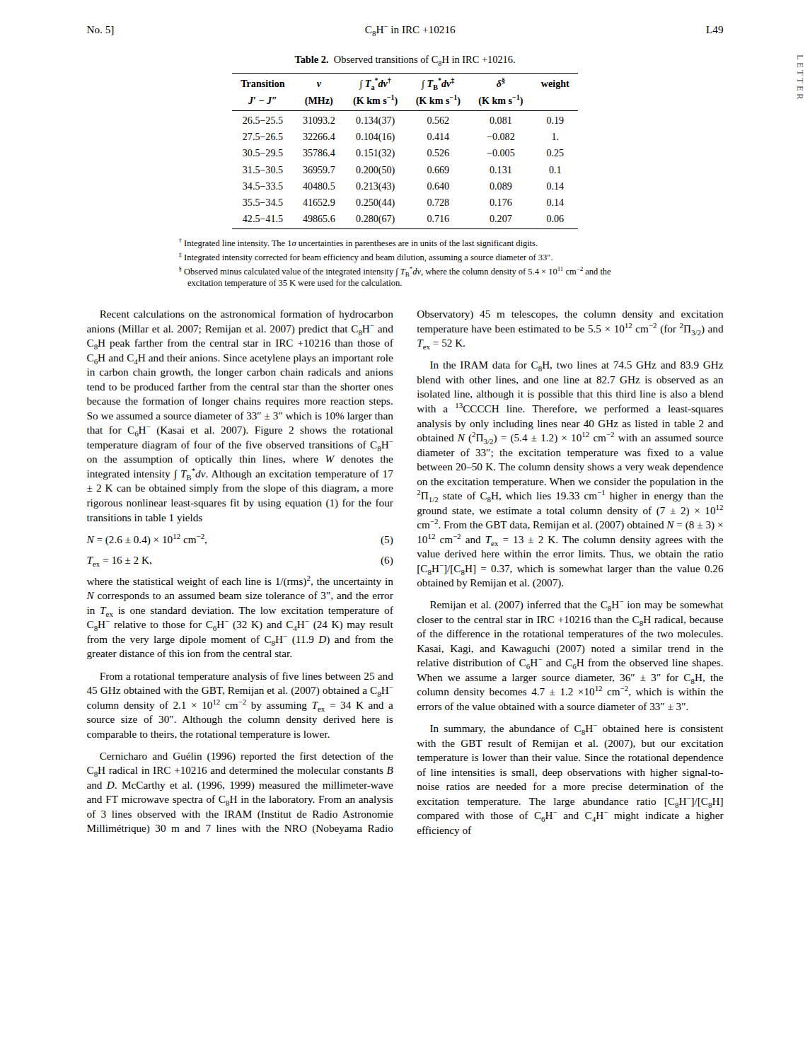No. 5]
C8H− in IRC +10216
L49
LETTER
Table 2. Observed transitions of C8H in IRC +10216.
| Transition | ν | ∫ T a * dv † | ∫ T B * dv ‡ | δ § | weight |
| --- | --- | --- | --- | --- | --- |
| J ′ − J ″ | (MHz) | (K km s −1 ) | (K km s −1 ) | (K km s −1 ) | |
| 26.5−25.5 | 31093.2 | 0.134(37) | 0.562 | 0.081 | 0.19 |
| 27.5−26.5 | 32266.4 | 0.104(16) | 0.414 | −0.082 | 1. |
| 30.5−29.5 | 35786.4 | 0.151(32) | 0.526 | −0.005 | 0.25 |
| 31.5−30.5 | 36959.7 | 0.200(50) | 0.669 | 0.131 | 0.1 |
| 34.5−33.5 | 40480.5 | 0.213(43) | 0.640 | 0.089 | 0.14 |
| 35.5−34.5 | 41652.9 | 0.250(44) | 0.728 | 0.176 | 0.14 |
| 42.5−41.5 | 49865.6 | 0.280(67) | 0.716 | 0.207 | 0.06 |
† Integrated line intensity. The 1σ uncertainties in parentheses are in units of the last significant digits.
‡ Integrated intensity corrected for beam efficiency and beam dilution, assuming a source diameter of 33″.
§ Observed minus calculated value of the integrated intensity ∫ TB*dv, where the column density of 5.4 × 1011 cm−2 and the excitation temperature of 35 K were used for the calculation.
Recent calculations on the astronomical formation of hydrocarbon anions (Millar et al. 2007; Remijan et al. 2007) predict that C8H− and C8H peak farther from the central star in IRC +10216 than those of C6H and C4H and their anions. Since acetylene plays an important role in carbon chain growth, the longer carbon chain radicals and anions tend to be produced farther from the central star than the shorter ones because the formation of longer chains requires more reaction steps. So we assumed a source diameter of 33″ ± 3″ which is 10% larger than that for C6H− (Kasai et al. 2007). Figure 2 shows the rotational temperature diagram of four of the five observed transitions of C8H− on the assumption of optically thin lines, where W denotes the integrated intensity ∫ TB*dv. Although an excitation temperature of 17 ± 2 K can be obtained simply from the slope of this diagram, a more rigorous nonlinear least-squares fit by using equation (1) for the four transitions in table 1 yields
N = (2.6 ± 0.4) × 1012 cm−2, (5)
Tex = 16 ± 2 K, (6)
where the statistical weight of each line is 1/(rms)2, the uncertainty in N corresponds to an assumed beam size tolerance of 3″, and the error in Tex is one standard deviation. The low excitation temperature of C8H− relative to those for C6H− (32 K) and C4H− (24 K) may result from the very large dipole moment of C8H− (11.9 D) and from the greater distance of this ion from the central star.
From a rotational temperature analysis of five lines between 25 and 45 GHz obtained with the GBT, Remijan et al. (2007) obtained a C8H− column density of 2.1 × 1012 cm−2 by assuming Tex = 34 K and a source size of 30″. Although the column density derived here is comparable to theirs, the rotational temperature is lower.
Cernicharo and Guélin (1996) reported the first detection of the C8H radical in IRC +10216 and determined the molecular constants B and D. McCarthy et al. (1996, 1999) measured the millimeter-wave and FT microwave spectra of C8H in the laboratory. From an analysis of 3 lines observed with the IRAM (Institut de Radio Astronomie Millimétrique) 30 m and 7 lines with the NRO (Nobeyama Radio Observatory) 45 m telescopes, the column density and excitation temperature have been estimated to be 5.5 × 1012 cm−2 (for 2Π3/2) and Tex = 52 K.
In the IRAM data for C8H, two lines at 74.5 GHz and 83.9 GHz blend with other lines, and one line at 82.7 GHz is observed as an isolated line, although it is possible that this third line is also a blend with a 13CCCCH line. Therefore, we performed a least-squares analysis by only including lines near 40 GHz as listed in table 2 and obtained N (2Π3/2) = (5.4 ± 1.2) × 1012 cm−2 with an assumed source diameter of 33″; the excitation temperature was fixed to a value between 20–50 K. The column density shows a very weak dependence on the excitation temperature. When we consider the population in the 2Π1/2 state of C8H, which lies 19.33 cm−1 higher in energy than the ground state, we estimate a total column density of (7 ± 2) × 1012 cm−2. From the GBT data, Remijan et al. (2007) obtained N = (8 ± 3) × 1012 cm−2 and Tex = 13 ± 2 K. The column density agrees with the value derived here within the error limits. Thus, we obtain the ratio [C8H−]/[C8H] = 0.37, which is somewhat larger than the value 0.26 obtained by Remijan et al. (2007).
Remijan et al. (2007) inferred that the C8H− ion may be somewhat closer to the central star in IRC +10216 than the C8H radical, because of the difference in the rotational temperatures of the two molecules. Kasai, Kagi, and Kawaguchi (2007) noted a similar trend in the relative distribution of C6H− and C6H from the observed line shapes. When we assume a larger source diameter, 36″ ± 3″ for C8H, the column density becomes 4.7 ± 1.2 ×1012 cm−2, which is within the errors of the value obtained with a source diameter of 33″ ± 3″.
In summary, the abundance of C8H− obtained here is consistent with the GBT result of Remijan et al. (2007), but our excitation temperature is lower than their value. Since the rotational dependence of line intensities is small, deep observations with higher signal-to-noise ratios are needed for a more precise determination of the excitation temperature. The large abundance ratio [C8H−]/[C8H] compared with those of C6H− and C4H− might indicate a higher efficiency of